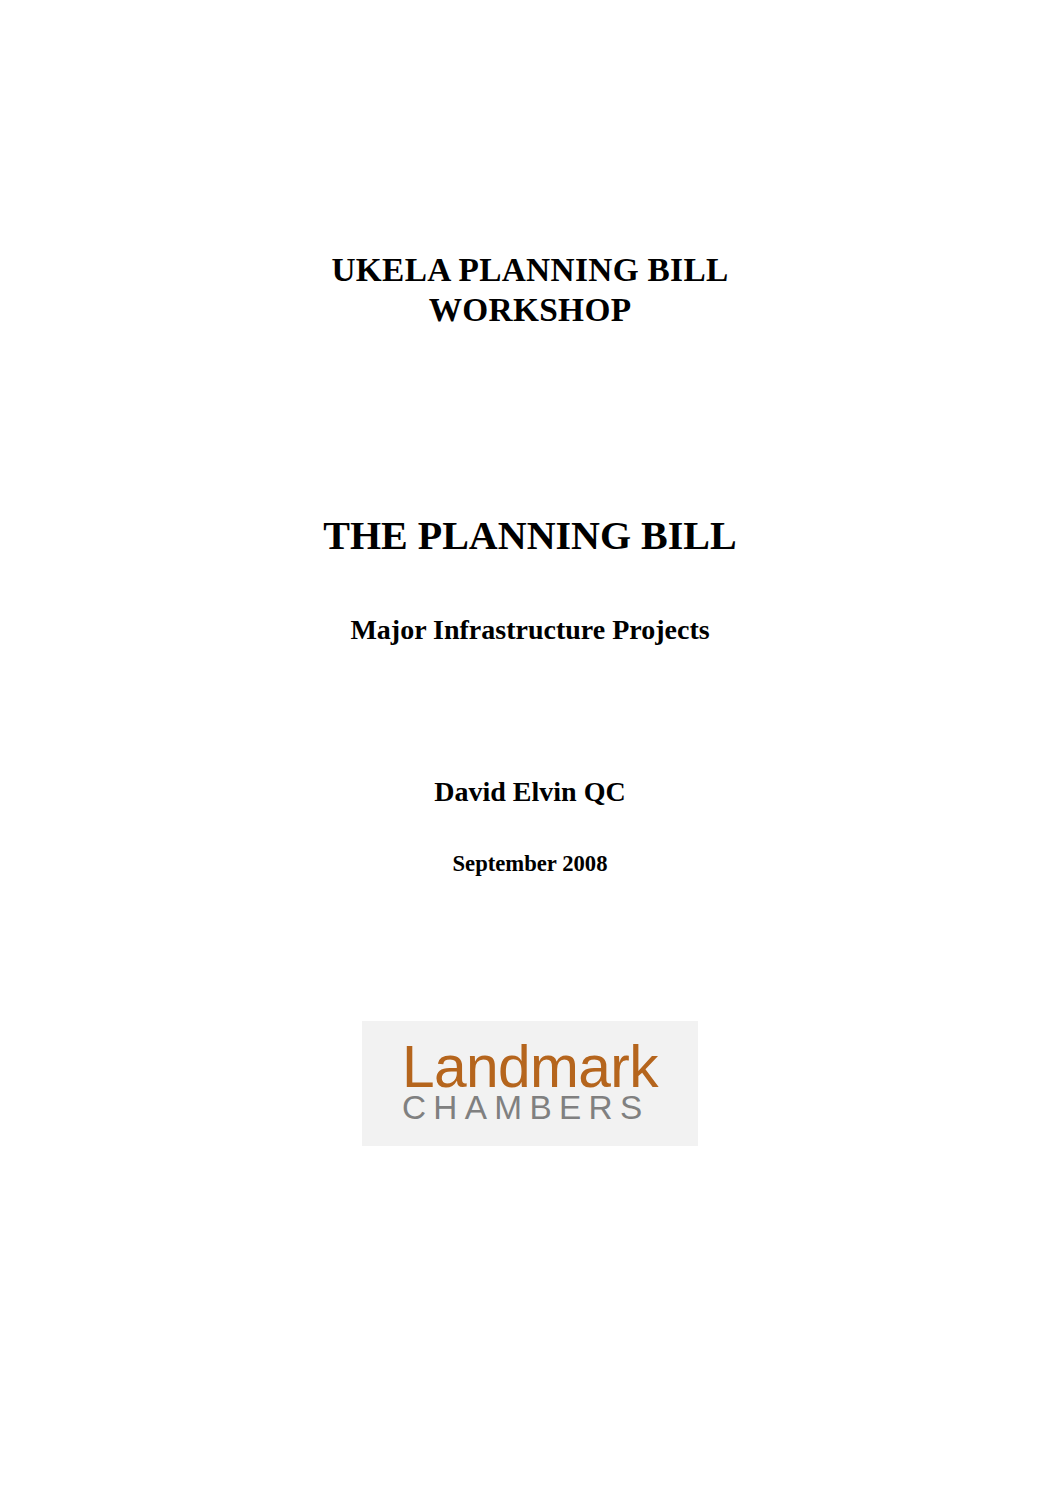UKELA PLANNING BILL WORKSHOP
THE PLANNING BILL
Major Infrastructure Projects
David Elvin QC
September 2008
Landmark CHAMBERS